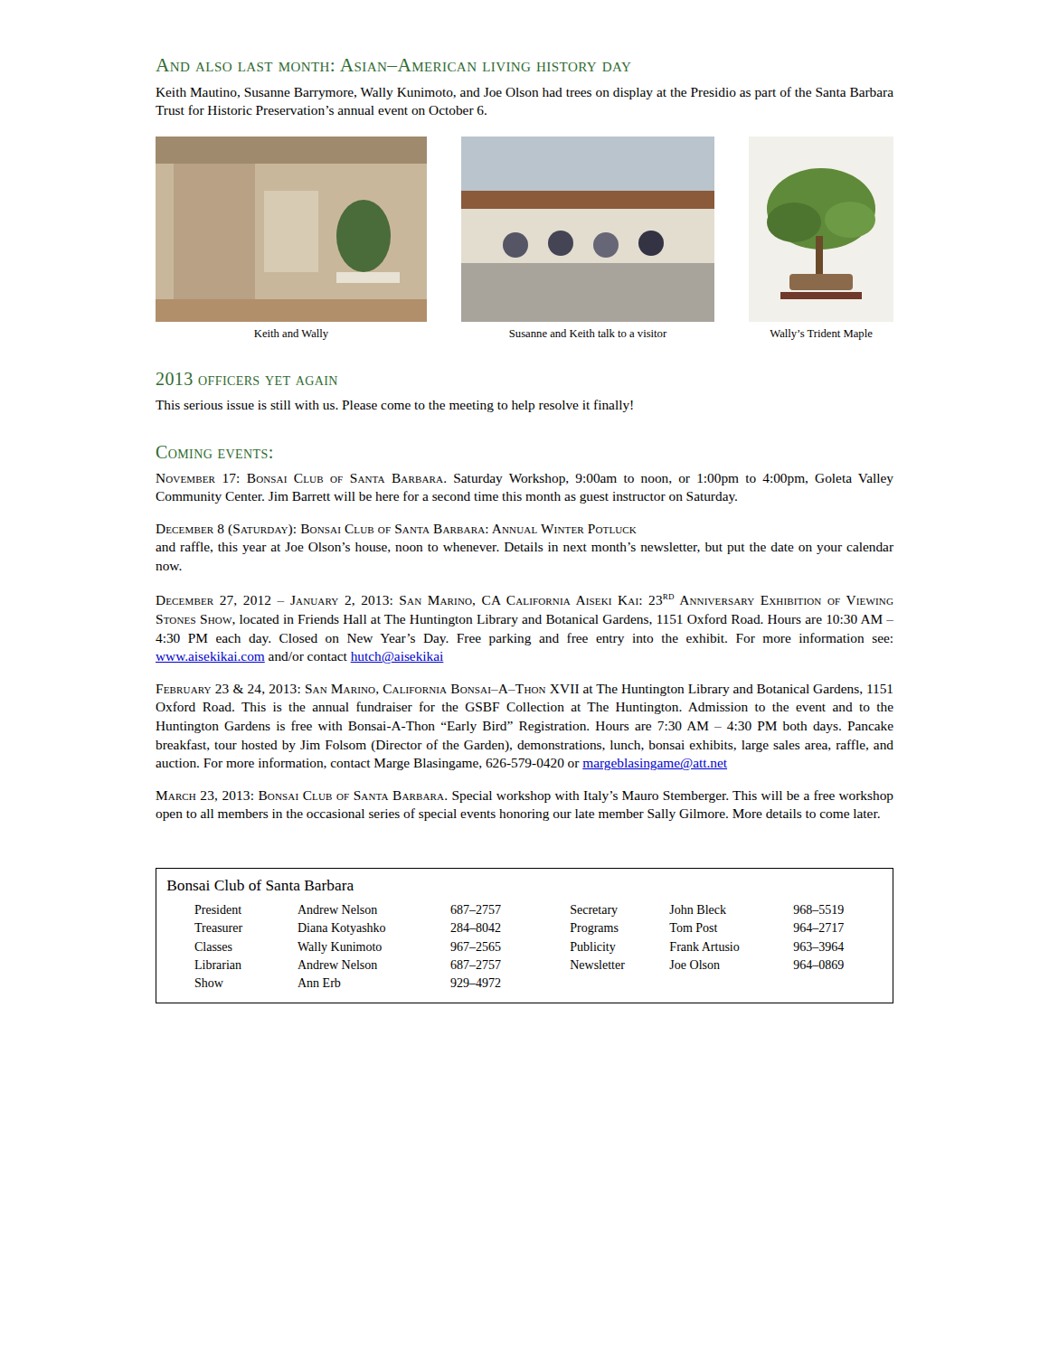And also last month: Asian–American living history day
Keith Mautino, Susanne Barrymore, Wally Kunimoto, and Joe Olson had trees on display at the Presidio as part of the Santa Barbara Trust for Historic Preservation’s annual event on October 6.
Keith and Wally
Susanne and Keith talk to a visitor
Wally’s Trident Maple
2013 officers yet again
This serious issue is still with us. Please come to the meeting to help resolve it finally!
Coming events:
November 17: Bonsai Club of Santa Barbara. Saturday Workshop, 9:00am to noon, or 1:00pm to 4:00pm, Goleta Valley Community Center. Jim Barrett will be here for a second time this month as guest instructor on Saturday.
December 8 (Saturday): Bonsai Club of Santa Barbara: Annual Winter Potluck
and raffle, this year at Joe Olson’s house, noon to whenever. Details in next month’s newsletter, but put the date on your calendar now.
December 27, 2012 – January 2, 2013: San Marino, CA California Aiseki Kai: 23rd Anniversary Exhibition of Viewing Stones Show, located in Friends Hall at The Huntington Library and Botanical Gardens, 1151 Oxford Road. Hours are 10:30 AM – 4:30 PM each day. Closed on New Year’s Day. Free parking and free entry into the exhibit. For more information see: www.aisekikai.com and/or contact hutch@aisekikai
February 23 & 24, 2013: San Marino, California Bonsai–A–Thon XVII at The Huntington Library and Botanical Gardens, 1151 Oxford Road. This is the annual fundraiser for the GSBF Collection at The Huntington. Admission to the event and to the Huntington Gardens is free with Bonsai-A-Thon “Early Bird” Registration. Hours are 7:30 AM – 4:30 PM both days. Pancake breakfast, tour hosted by Jim Folsom (Director of the Garden), demonstrations, lunch, bonsai exhibits, large sales area, raffle, and auction. For more information, contact Marge Blasingame, 626-579-0420 or margeblasingame@att.net
March 23, 2013: Bonsai Club of Santa Barbara. Special workshop with Italy’s Mauro Stemberger. This will be a free workshop open to all members in the occasional series of special events honoring our late member Sally Gilmore. More details to come later.
Bonsai Club of Santa Barbara
| President | Andrew Nelson | 687–2757 | | Secretary | John Bleck | 968–5519 |
| Treasurer | Diana Kotyashko | 284–8042 | | Programs | Tom Post | 964–2717 |
| Classes | Wally Kunimoto | 967–2565 | | Publicity | Frank Artusio | 963–3964 |
| Librarian | Andrew Nelson | 687–2757 | | Newsletter | Joe Olson | 964–0869 |
| Show | Ann Erb | 929–4972 | | | | |